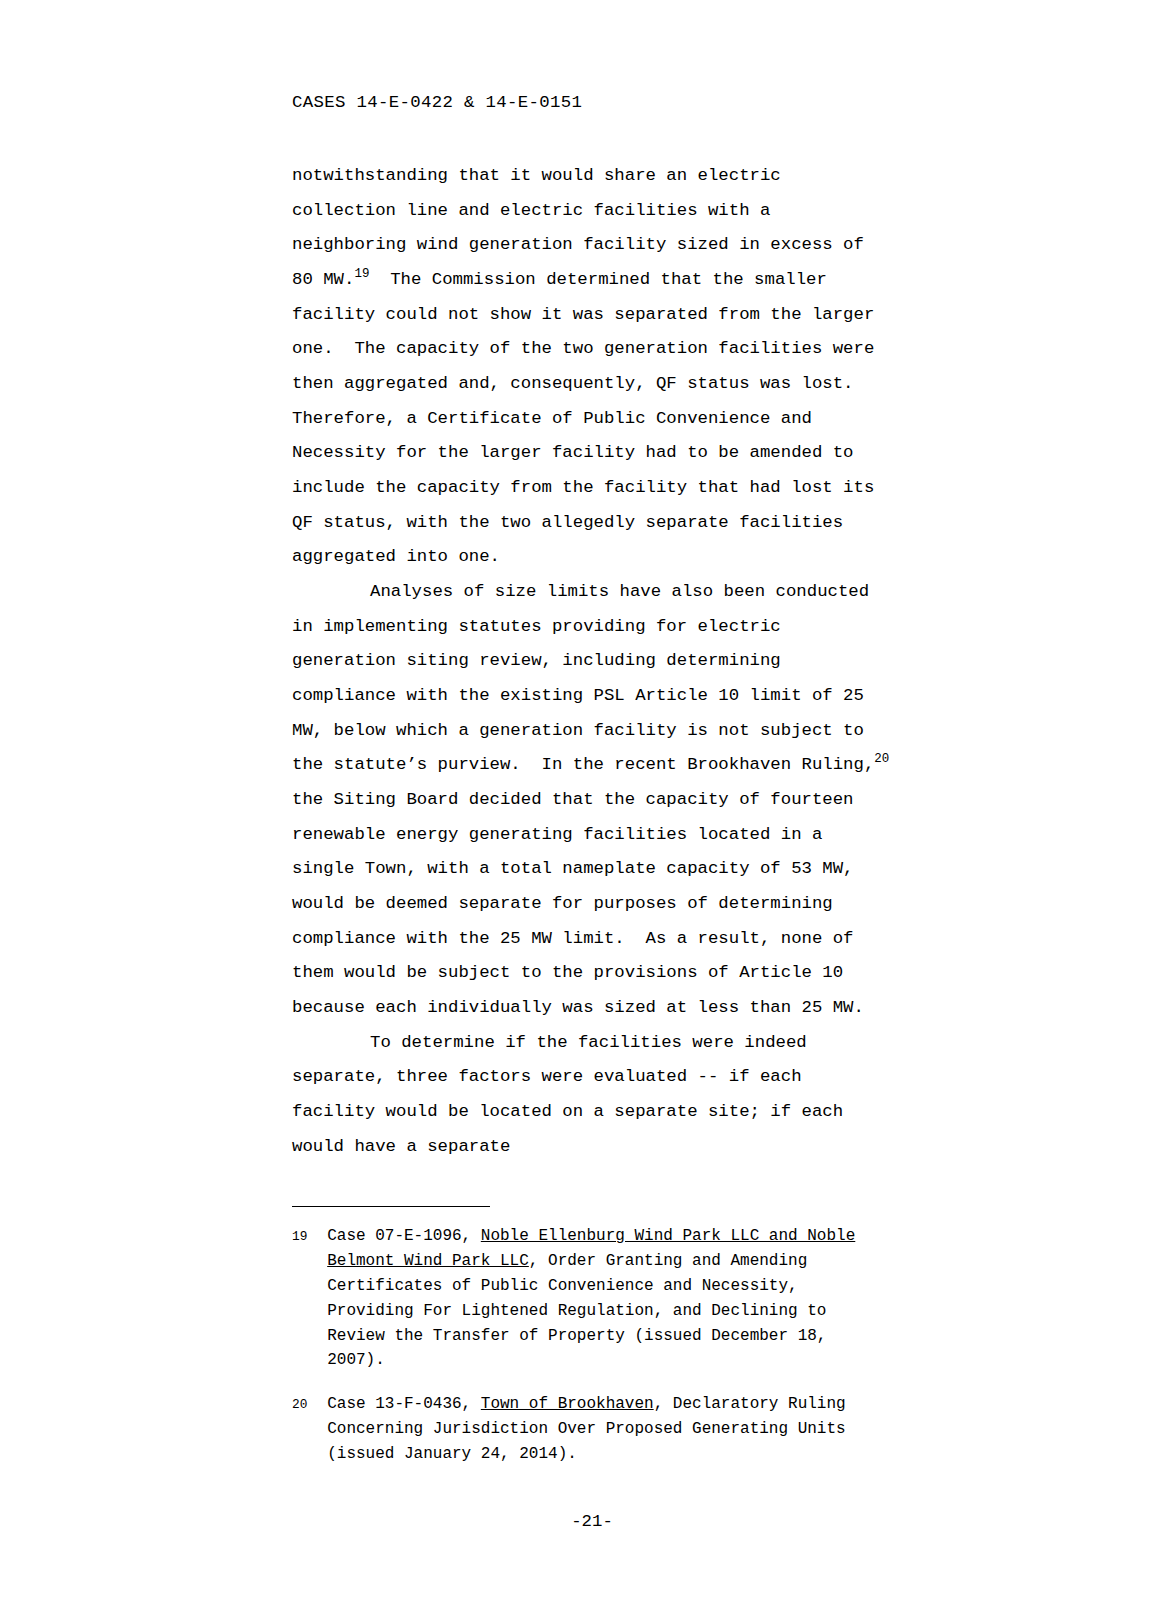CASES 14-E-0422 & 14-E-0151
notwithstanding that it would share an electric collection line and electric facilities with a neighboring wind generation facility sized in excess of 80 MW.19 The Commission determined that the smaller facility could not show it was separated from the larger one. The capacity of the two generation facilities were then aggregated and, consequently, QF status was lost. Therefore, a Certificate of Public Convenience and Necessity for the larger facility had to be amended to include the capacity from the facility that had lost its QF status, with the two allegedly separate facilities aggregated into one.
Analyses of size limits have also been conducted in implementing statutes providing for electric generation siting review, including determining compliance with the existing PSL Article 10 limit of 25 MW, below which a generation facility is not subject to the statute’s purview. In the recent Brookhaven Ruling,20 the Siting Board decided that the capacity of fourteen renewable energy generating facilities located in a single Town, with a total nameplate capacity of 53 MW, would be deemed separate for purposes of determining compliance with the 25 MW limit. As a result, none of them would be subject to the provisions of Article 10 because each individually was sized at less than 25 MW.
To determine if the facilities were indeed separate, three factors were evaluated -- if each facility would be located on a separate site; if each would have a separate
19
Case 07-E-1096, Noble Ellenburg Wind Park LLC and Noble Belmont Wind Park LLC, Order Granting and Amending Certificates of Public Convenience and Necessity, Providing For Lightened Regulation, and Declining to Review the Transfer of Property (issued December 18, 2007).
20
Case 13-F-0436, Town of Brookhaven, Declaratory Ruling Concerning Jurisdiction Over Proposed Generating Units (issued January 24, 2014).
-21-